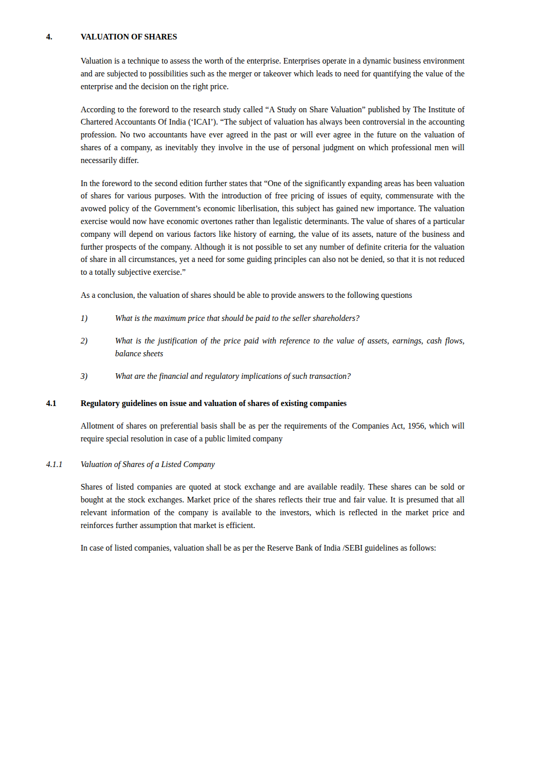4. VALUATION OF SHARES
Valuation is a technique to assess the worth of the enterprise. Enterprises operate in a dynamic business environment and are subjected to possibilities such as the merger or takeover which leads to need for quantifying the value of the enterprise and the decision on the right price.
According to the foreword to the research study called “A Study on Share Valuation” published by The Institute of Chartered Accountants Of India (‘ICAI’). “The subject of valuation has always been controversial in the accounting profession. No two accountants have ever agreed in the past or will ever agree in the future on the valuation of shares of a company, as inevitably they involve in the use of personal judgment on which professional men will necessarily differ.
In the foreword to the second edition further states that “One of the significantly expanding areas has been valuation of shares for various purposes. With the introduction of free pricing of issues of equity, commensurate with the avowed policy of the Government’s economic liberlisation, this subject has gained new importance. The valuation exercise would now have economic overtones rather than legalistic determinants. The value of shares of a particular company will depend on various factors like history of earning, the value of its assets, nature of the business and further prospects of the company. Although it is not possible to set any number of definite criteria for the valuation of share in all circumstances, yet a need for some guiding principles can also not be denied, so that it is not reduced to a totally subjective exercise.”
As a conclusion, the valuation of shares should be able to provide answers to the following questions
1) What is the maximum price that should be paid to the seller shareholders?
2) What is the justification of the price paid with reference to the value of assets, earnings, cash flows, balance sheets
3) What are the financial and regulatory implications of such transaction?
4.1 Regulatory guidelines on issue and valuation of shares of existing companies
Allotment of shares on preferential basis shall be as per the requirements of the Companies Act, 1956, which will require special resolution in case of a public limited company
4.1.1 Valuation of Shares of a Listed Company
Shares of listed companies are quoted at stock exchange and are available readily. These shares can be sold or bought at the stock exchanges. Market price of the shares reflects their true and fair value. It is presumed that all relevant information of the company is available to the investors, which is reflected in the market price and reinforces further assumption that market is efficient.
In case of listed companies, valuation shall be as per the Reserve Bank of India /SEBI guidelines as follows: